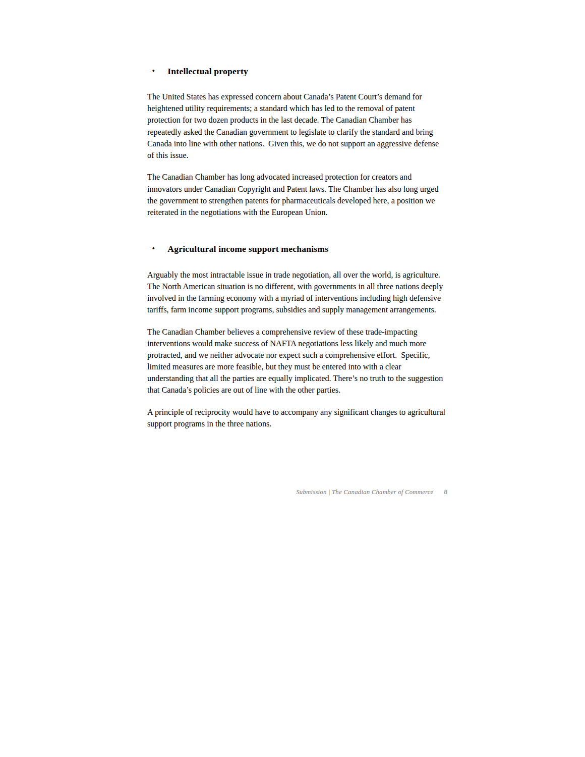Intellectual property
The United States has expressed concern about Canada’s Patent Court’s demand for heightened utility requirements; a standard which has led to the removal of patent protection for two dozen products in the last decade. The Canadian Chamber has repeatedly asked the Canadian government to legislate to clarify the standard and bring Canada into line with other nations. Given this, we do not support an aggressive defense of this issue.
The Canadian Chamber has long advocated increased protection for creators and innovators under Canadian Copyright and Patent laws. The Chamber has also long urged the government to strengthen patents for pharmaceuticals developed here, a position we reiterated in the negotiations with the European Union.
Agricultural income support mechanisms
Arguably the most intractable issue in trade negotiation, all over the world, is agriculture. The North American situation is no different, with governments in all three nations deeply involved in the farming economy with a myriad of interventions including high defensive tariffs, farm income support programs, subsidies and supply management arrangements.
The Canadian Chamber believes a comprehensive review of these trade-impacting interventions would make success of NAFTA negotiations less likely and much more protracted, and we neither advocate nor expect such a comprehensive effort. Specific, limited measures are more feasible, but they must be entered into with a clear understanding that all the parties are equally implicated. There’s no truth to the suggestion that Canada’s policies are out of line with the other parties.
A principle of reciprocity would have to accompany any significant changes to agricultural support programs in the three nations.
Submission | The Canadian Chamber of Commerce8